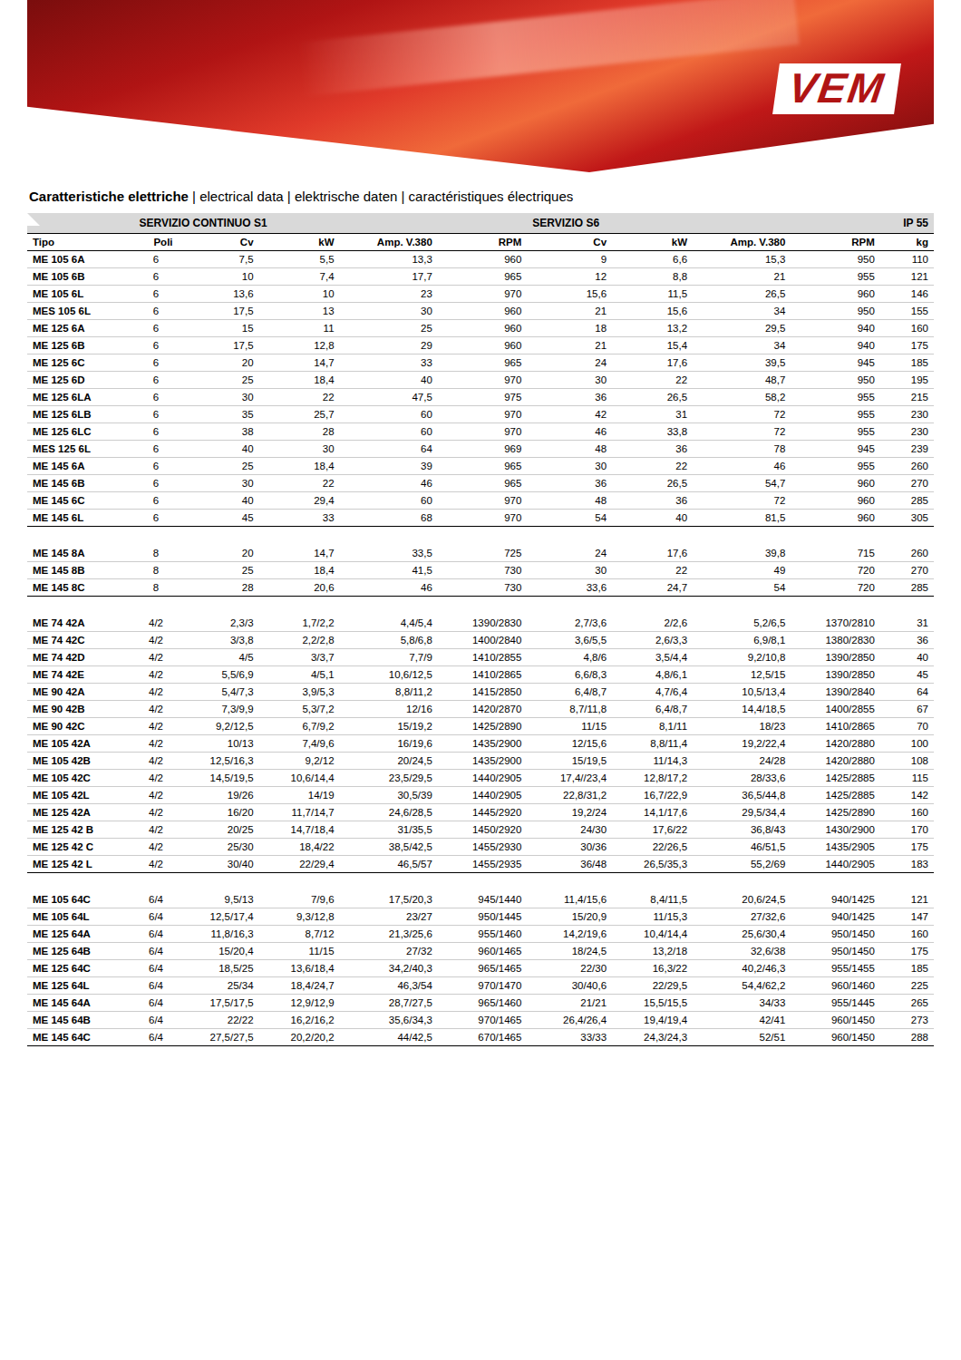VEM
Caratteristiche elettriche | electrical data | elektrische daten | caractéristiques électriques
| | SERVIZIO CONTINUO S1 | SERVIZIO S6 | IP 55 |
| --- | --- | --- | --- |
| Tipo | Poli | Cv | kW | Amp. V.380 | RPM | Cv | kW | Amp. V.380 | RPM | kg |
| ME 105 6A | 6 | 7,5 | 5,5 | 13,3 | 960 | 9 | 6,6 | 15,3 | 950 | 110 |
| ME 105 6B | 6 | 10 | 7,4 | 17,7 | 965 | 12 | 8,8 | 21 | 955 | 121 |
| ME 105 6L | 6 | 13,6 | 10 | 23 | 970 | 15,6 | 11,5 | 26,5 | 960 | 146 |
| MES 105 6L | 6 | 17,5 | 13 | 30 | 960 | 21 | 15,6 | 34 | 950 | 155 |
| ME 125 6A | 6 | 15 | 11 | 25 | 960 | 18 | 13,2 | 29,5 | 940 | 160 |
| ME 125 6B | 6 | 17,5 | 12,8 | 29 | 960 | 21 | 15,4 | 34 | 940 | 175 |
| ME 125 6C | 6 | 20 | 14,7 | 33 | 965 | 24 | 17,6 | 39,5 | 945 | 185 |
| ME 125 6D | 6 | 25 | 18,4 | 40 | 970 | 30 | 22 | 48,7 | 950 | 195 |
| ME 125 6LA | 6 | 30 | 22 | 47,5 | 975 | 36 | 26,5 | 58,2 | 955 | 215 |
| ME 125 6LB | 6 | 35 | 25,7 | 60 | 970 | 42 | 31 | 72 | 955 | 230 |
| ME 125 6LC | 6 | 38 | 28 | 60 | 970 | 46 | 33,8 | 72 | 955 | 230 |
| MES 125 6L | 6 | 40 | 30 | 64 | 969 | 48 | 36 | 78 | 945 | 239 |
| ME 145 6A | 6 | 25 | 18,4 | 39 | 965 | 30 | 22 | 46 | 955 | 260 |
| ME 145 6B | 6 | 30 | 22 | 46 | 965 | 36 | 26,5 | 54,7 | 960 | 270 |
| ME 145 6C | 6 | 40 | 29,4 | 60 | 970 | 48 | 36 | 72 | 960 | 285 |
| ME 145 6L | 6 | 45 | 33 | 68 | 970 | 54 | 40 | 81,5 | 960 | 305 |
| ME 145 8A | 8 | 20 | 14,7 | 33,5 | 725 | 24 | 17,6 | 39,8 | 715 | 260 |
| ME 145 8B | 8 | 25 | 18,4 | 41,5 | 730 | 30 | 22 | 49 | 720 | 270 |
| ME 145 8C | 8 | 28 | 20,6 | 46 | 730 | 33,6 | 24,7 | 54 | 720 | 285 |
| ME 74 42A | 4/2 | 2,3/3 | 1,7/2,2 | 4,4/5,4 | 1390/2830 | 2,7/3,6 | 2/2,6 | 5,2/6,5 | 1370/2810 | 31 |
| ME 74 42C | 4/2 | 3/3,8 | 2,2/2,8 | 5,8/6,8 | 1400/2840 | 3,6/5,5 | 2,6/3,3 | 6,9/8,1 | 1380/2830 | 36 |
| ME 74 42D | 4/2 | 4/5 | 3/3,7 | 7,7/9 | 1410/2855 | 4,8/6 | 3,5/4,4 | 9,2/10,8 | 1390/2850 | 40 |
| ME 74 42E | 4/2 | 5,5/6,9 | 4/5,1 | 10,6/12,5 | 1410/2865 | 6,6/8,3 | 4,8/6,1 | 12,5/15 | 1390/2850 | 45 |
| ME 90 42A | 4/2 | 5,4/7,3 | 3,9/5,3 | 8,8/11,2 | 1415/2850 | 6,4/8,7 | 4,7/6,4 | 10,5/13,4 | 1390/2840 | 64 |
| ME 90 42B | 4/2 | 7,3/9,9 | 5,3/7,2 | 12/16 | 1420/2870 | 8,7/11,8 | 6,4/8,7 | 14,4/18,5 | 1400/2855 | 67 |
| ME 90 42C | 4/2 | 9,2/12,5 | 6,7/9,2 | 15/19,2 | 1425/2890 | 11/15 | 8,1/11 | 18/23 | 1410/2865 | 70 |
| ME 105 42A | 4/2 | 10/13 | 7,4/9,6 | 16/19,6 | 1435/2900 | 12/15,6 | 8,8/11,4 | 19,2/22,4 | 1420/2880 | 100 |
| ME 105 42B | 4/2 | 12,5/16,3 | 9,2/12 | 20/24,5 | 1435/2900 | 15/19,5 | 11/14,3 | 24/28 | 1420/2880 | 108 |
| ME 105 42C | 4/2 | 14,5/19,5 | 10,6/14,4 | 23,5/29,5 | 1440/2905 | 17,4//23,4 | 12,8/17,2 | 28/33,6 | 1425/2885 | 115 |
| ME 105 42L | 4/2 | 19/26 | 14/19 | 30,5/39 | 1440/2905 | 22,8/31,2 | 16,7/22,9 | 36,5/44,8 | 1425/2885 | 142 |
| ME 125 42A | 4/2 | 16/20 | 11,7/14,7 | 24,6/28,5 | 1445/2920 | 19,2/24 | 14,1/17,6 | 29,5/34,4 | 1425/2890 | 160 |
| ME 125 42 B | 4/2 | 20/25 | 14,7/18,4 | 31/35,5 | 1450/2920 | 24/30 | 17,6/22 | 36,8/43 | 1430/2900 | 170 |
| ME 125 42 C | 4/2 | 25/30 | 18,4/22 | 38,5/42,5 | 1455/2930 | 30/36 | 22/26,5 | 46/51,5 | 1435/2905 | 175 |
| ME 125 42 L | 4/2 | 30/40 | 22/29,4 | 46,5/57 | 1455/2935 | 36/48 | 26,5/35,3 | 55,2/69 | 1440/2905 | 183 |
| ME 105 64C | 6/4 | 9,5/13 | 7/9,6 | 17,5/20,3 | 945/1440 | 11,4/15,6 | 8,4/11,5 | 20,6/24,5 | 940/1425 | 121 |
| ME 105 64L | 6/4 | 12,5/17,4 | 9,3/12,8 | 23/27 | 950/1445 | 15/20,9 | 11/15,3 | 27/32,6 | 940/1425 | 147 |
| ME 125 64A | 6/4 | 11,8/16,3 | 8,7/12 | 21,3/25,6 | 955/1460 | 14,2/19,6 | 10,4/14,4 | 25,6/30,4 | 950/1450 | 160 |
| ME 125 64B | 6/4 | 15/20,4 | 11/15 | 27/32 | 960/1465 | 18/24,5 | 13,2/18 | 32,6/38 | 950/1450 | 175 |
| ME 125 64C | 6/4 | 18,5/25 | 13,6/18,4 | 34,2/40,3 | 965/1465 | 22/30 | 16,3/22 | 40,2/46,3 | 955/1455 | 185 |
| ME 125 64L | 6/4 | 25/34 | 18,4/24,7 | 46,3/54 | 970/1470 | 30/40,6 | 22/29,5 | 54,4/62,2 | 960/1460 | 225 |
| ME 145 64A | 6/4 | 17,5/17,5 | 12,9/12,9 | 28,7/27,5 | 965/1460 | 21/21 | 15,5/15,5 | 34/33 | 955/1445 | 265 |
| ME 145 64B | 6/4 | 22/22 | 16,2/16,2 | 35,6/34,3 | 970/1465 | 26,4/26,4 | 19,4/19,4 | 42/41 | 960/1450 | 273 |
| ME 145 64C | 6/4 | 27,5/27,5 | 20,2/20,2 | 44/42,5 | 670/1465 | 33/33 | 24,3/24,3 | 52/51 | 960/1450 | 288 |